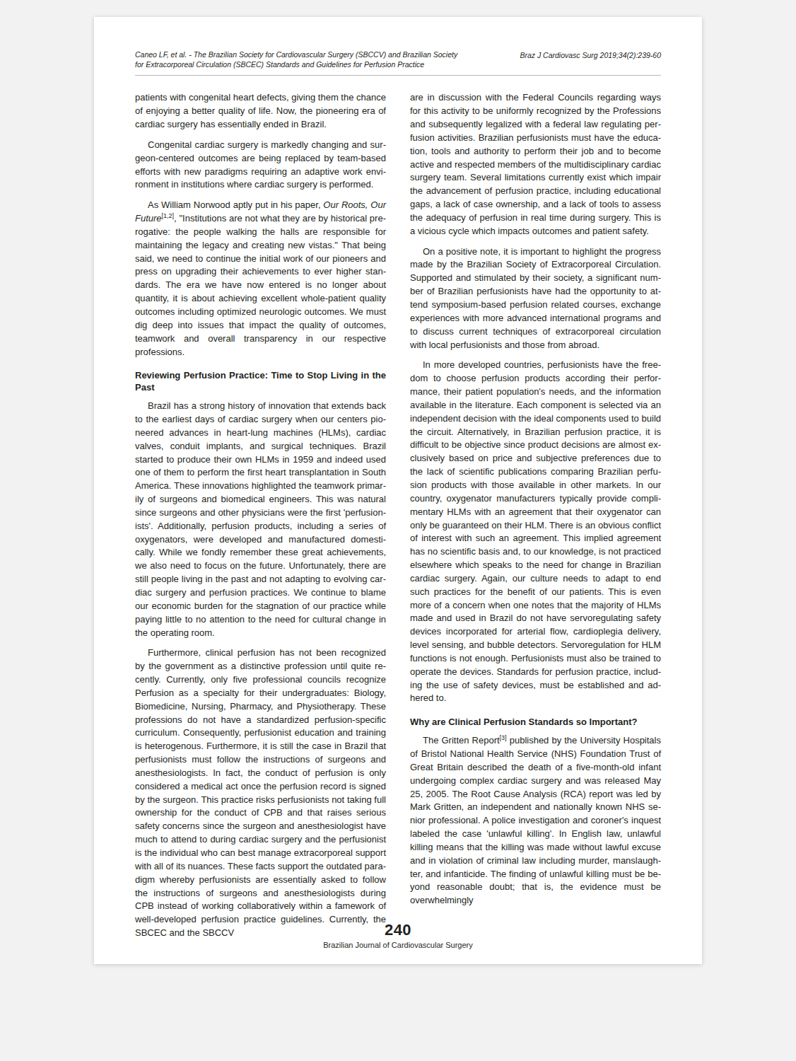Caneo LF, et al. - The Brazilian Society for Cardiovascular Surgery (SBCCV) and Brazilian Society for Extracorporeal Circulation (SBCEC) Standards and Guidelines for Perfusion Practice
Braz J Cardiovasc Surg 2019;34(2):239-60
patients with congenital heart defects, giving them the chance of enjoying a better quality of life. Now, the pioneering era of cardiac surgery has essentially ended in Brazil.
Congenital cardiac surgery is markedly changing and surgeon-centered outcomes are being replaced by team-based efforts with new paradigms requiring an adaptive work environment in institutions where cardiac surgery is performed.
As William Norwood aptly put in his paper, Our Roots, Our Future[1,2], "Institutions are not what they are by historical prerogative: the people walking the halls are responsible for maintaining the legacy and creating new vistas." That being said, we need to continue the initial work of our pioneers and press on upgrading their achievements to ever higher standards. The era we have now entered is no longer about quantity, it is about achieving excellent whole-patient quality outcomes including optimized neurologic outcomes. We must dig deep into issues that impact the quality of outcomes, teamwork and overall transparency in our respective professions.
Reviewing Perfusion Practice: Time to Stop Living in the Past
Brazil has a strong history of innovation that extends back to the earliest days of cardiac surgery when our centers pioneered advances in heart-lung machines (HLMs), cardiac valves, conduit implants, and surgical techniques. Brazil started to produce their own HLMs in 1959 and indeed used one of them to perform the first heart transplantation in South America. These innovations highlighted the teamwork primarily of surgeons and biomedical engineers. This was natural since surgeons and other physicians were the first 'perfusionists'. Additionally, perfusion products, including a series of oxygenators, were developed and manufactured domestically. While we fondly remember these great achievements, we also need to focus on the future. Unfortunately, there are still people living in the past and not adapting to evolving cardiac surgery and perfusion practices. We continue to blame our economic burden for the stagnation of our practice while paying little to no attention to the need for cultural change in the operating room.
Furthermore, clinical perfusion has not been recognized by the government as a distinctive profession until quite recently. Currently, only five professional councils recognize Perfusion as a specialty for their undergraduates: Biology, Biomedicine, Nursing, Pharmacy, and Physiotherapy. These professions do not have a standardized perfusion-specific curriculum. Consequently, perfusionist education and training is heterogenous. Furthermore, it is still the case in Brazil that perfusionists must follow the instructions of surgeons and anesthesiologists. In fact, the conduct of perfusion is only considered a medical act once the perfusion record is signed by the surgeon. This practice risks perfusionists not taking full ownership for the conduct of CPB and that raises serious safety concerns since the surgeon and anesthesiologist have much to attend to during cardiac surgery and the perfusionist is the individual who can best manage extracorporeal support with all of its nuances. These facts support the outdated paradigm whereby perfusionists are essentially asked to follow the instructions of surgeons and anesthesiologists during CPB instead of working collaboratively within a famework of well-developed perfusion practice guidelines. Currently, the SBCEC and the SBCCV
are in discussion with the Federal Councils regarding ways for this activity to be uniformly recognized by the Professions and subsequently legalized with a federal law regulating perfusion activities. Brazilian perfusionists must have the education, tools and authority to perform their job and to become active and respected members of the multidisciplinary cardiac surgery team. Several limitations currently exist which impair the advancement of perfusion practice, including educational gaps, a lack of case ownership, and a lack of tools to assess the adequacy of perfusion in real time during surgery. This is a vicious cycle which impacts outcomes and patient safety.
On a positive note, it is important to highlight the progress made by the Brazilian Society of Extracorporeal Circulation. Supported and stimulated by their society, a significant number of Brazilian perfusionists have had the opportunity to attend symposium-based perfusion related courses, exchange experiences with more advanced international programs and to discuss current techniques of extracorporeal circulation with local perfusionists and those from abroad.
In more developed countries, perfusionists have the freedom to choose perfusion products according their performance, their patient population's needs, and the information available in the literature. Each component is selected via an independent decision with the ideal components used to build the circuit. Alternatively, in Brazilian perfusion practice, it is difficult to be objective since product decisions are almost exclusively based on price and subjective preferences due to the lack of scientific publications comparing Brazilian perfusion products with those available in other markets. In our country, oxygenator manufacturers typically provide complimentary HLMs with an agreement that their oxygenator can only be guaranteed on their HLM. There is an obvious conflict of interest with such an agreement. This implied agreement has no scientific basis and, to our knowledge, is not practiced elsewhere which speaks to the need for change in Brazilian cardiac surgery. Again, our culture needs to adapt to end such practices for the benefit of our patients. This is even more of a concern when one notes that the majority of HLMs made and used in Brazil do not have servoregulating safety devices incorporated for arterial flow, cardioplegia delivery, level sensing, and bubble detectors. Servoregulation for HLM functions is not enough. Perfusionists must also be trained to operate the devices. Standards for perfusion practice, including the use of safety devices, must be established and adhered to.
Why are Clinical Perfusion Standards so Important?
The Gritten Report[3] published by the University Hospitals of Bristol National Health Service (NHS) Foundation Trust of Great Britain described the death of a five-month-old infant undergoing complex cardiac surgery and was released May 25, 2005. The Root Cause Analysis (RCA) report was led by Mark Gritten, an independent and nationally known NHS senior professional. A police investigation and coroner's inquest labeled the case 'unlawful killing'. In English law, unlawful killing means that the killing was made without lawful excuse and in violation of criminal law including murder, manslaughter, and infanticide. The finding of unlawful killing must be beyond reasonable doubt; that is, the evidence must be overwhelmingly
240
Brazilian Journal of Cardiovascular Surgery